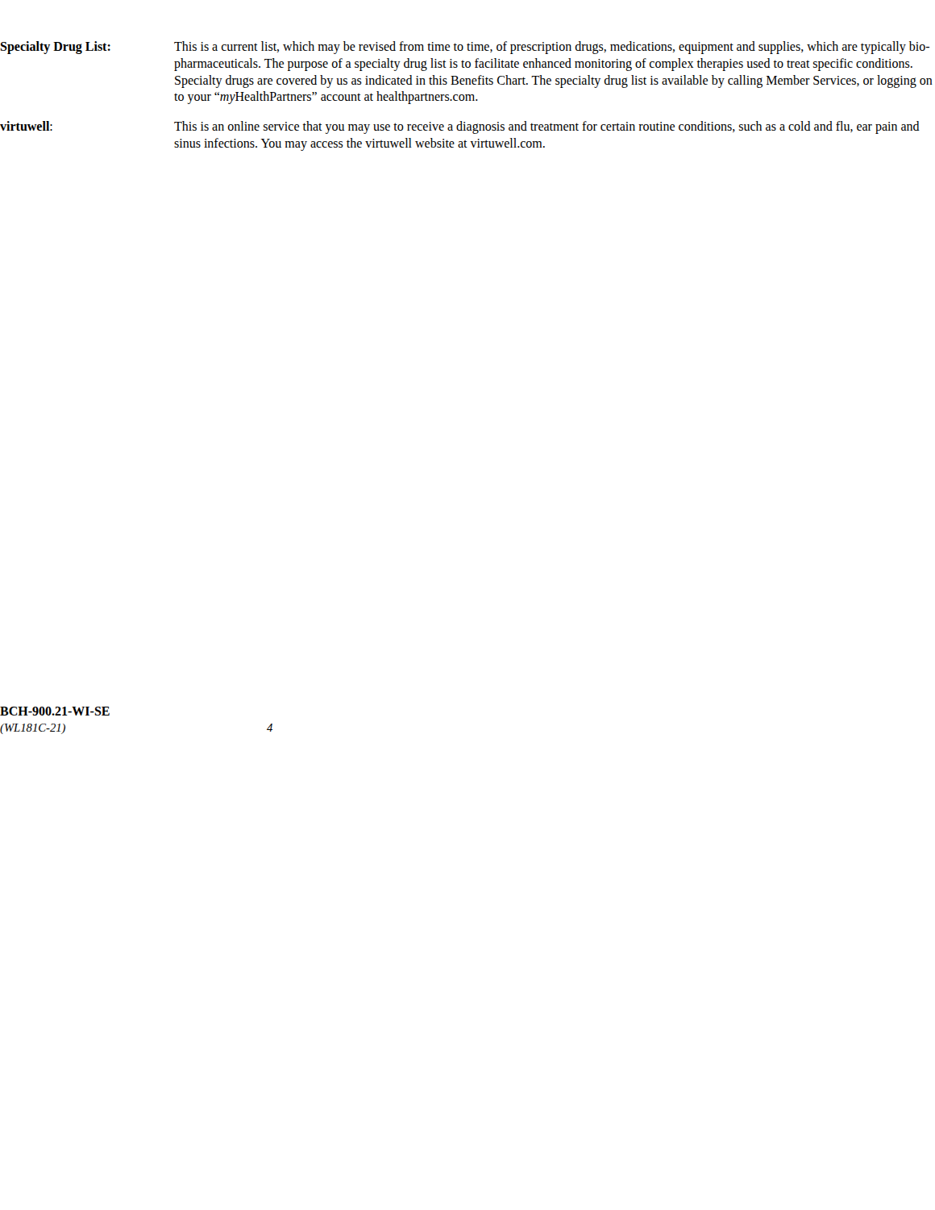Specialty Drug List:
This is a current list, which may be revised from time to time, of prescription drugs, medications, equipment and supplies, which are typically bio-pharmaceuticals. The purpose of a specialty drug list is to facilitate enhanced monitoring of complex therapies used to treat specific conditions. Specialty drugs are covered by us as indicated in this Benefits Chart. The specialty drug list is available by calling Member Services, or logging on to your “my HealthPartners” account at healthpartners.com.
virtuwell:
This is an online service that you may use to receive a diagnosis and treatment for certain routine conditions, such as a cold and flu, ear pain and sinus infections. You may access the virtuwell website at virtuwell.com.
BCH-900.21-WI-SE
(WL181C-21) 4